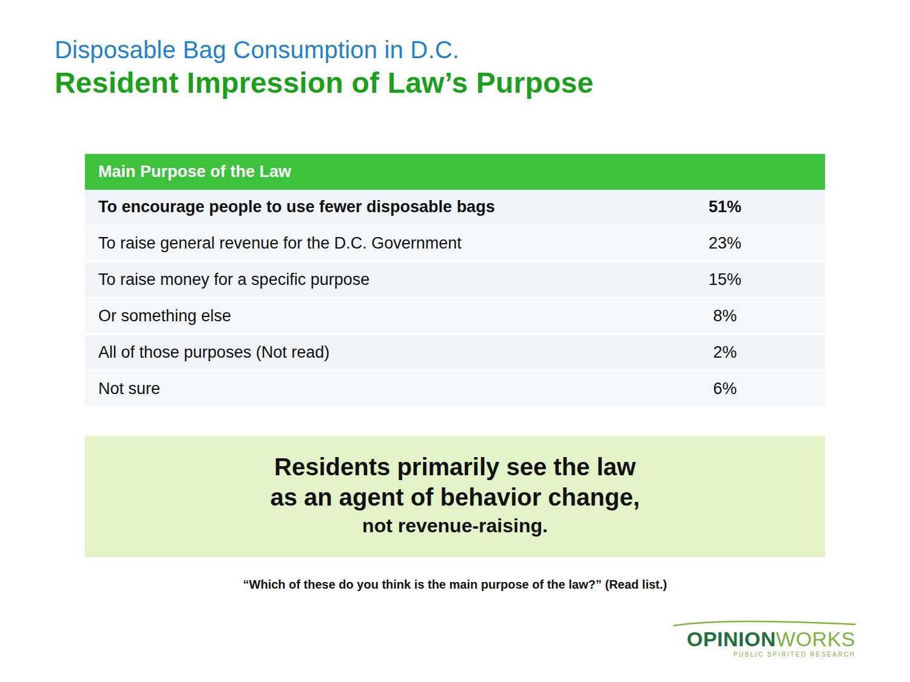Disposable Bag Consumption in D.C.
Resident Impression of Law’s Purpose
| Main Purpose of the Law | |
| --- | --- |
| To encourage people to use fewer disposable bags | 51% |
| To raise general revenue for the D.C. Government | 23% |
| To raise money for a specific purpose | 15% |
| Or something else | 8% |
| All of those purposes (Not read) | 2% |
| Not sure | 6% |
Residents primarily see the law
as an agent of behavior change,
not revenue-raising.
“Which of these do you think is the main purpose of the law?” (Read list.)
OPINION WORKS
PUBLIC SPIRITED RESEARCH